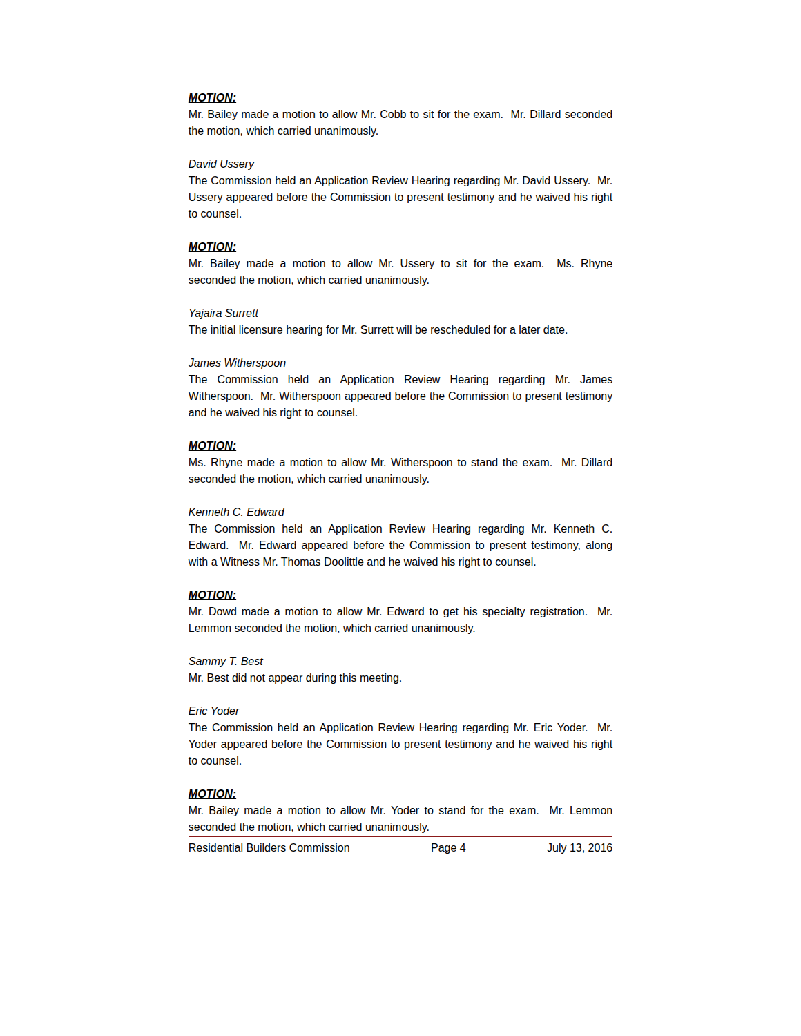MOTION:
Mr. Bailey made a motion to allow Mr. Cobb to sit for the exam. Mr. Dillard seconded the motion, which carried unanimously.
David Ussery
The Commission held an Application Review Hearing regarding Mr. David Ussery. Mr. Ussery appeared before the Commission to present testimony and he waived his right to counsel.
MOTION:
Mr. Bailey made a motion to allow Mr. Ussery to sit for the exam. Ms. Rhyne seconded the motion, which carried unanimously.
Yajaira Surrett
The initial licensure hearing for Mr. Surrett will be rescheduled for a later date.
James Witherspoon
The Commission held an Application Review Hearing regarding Mr. James Witherspoon. Mr. Witherspoon appeared before the Commission to present testimony and he waived his right to counsel.
MOTION:
Ms. Rhyne made a motion to allow Mr. Witherspoon to stand the exam. Mr. Dillard seconded the motion, which carried unanimously.
Kenneth C. Edward
The Commission held an Application Review Hearing regarding Mr. Kenneth C. Edward. Mr. Edward appeared before the Commission to present testimony, along with a Witness Mr. Thomas Doolittle and he waived his right to counsel.
MOTION:
Mr. Dowd made a motion to allow Mr. Edward to get his specialty registration. Mr. Lemmon seconded the motion, which carried unanimously.
Sammy T. Best
Mr. Best did not appear during this meeting.
Eric Yoder
The Commission held an Application Review Hearing regarding Mr. Eric Yoder. Mr. Yoder appeared before the Commission to present testimony and he waived his right to counsel.
MOTION:
Mr. Bailey made a motion to allow Mr. Yoder to stand for the exam. Mr. Lemmon seconded the motion, which carried unanimously.
Residential Builders Commission Page 4 July 13, 2016